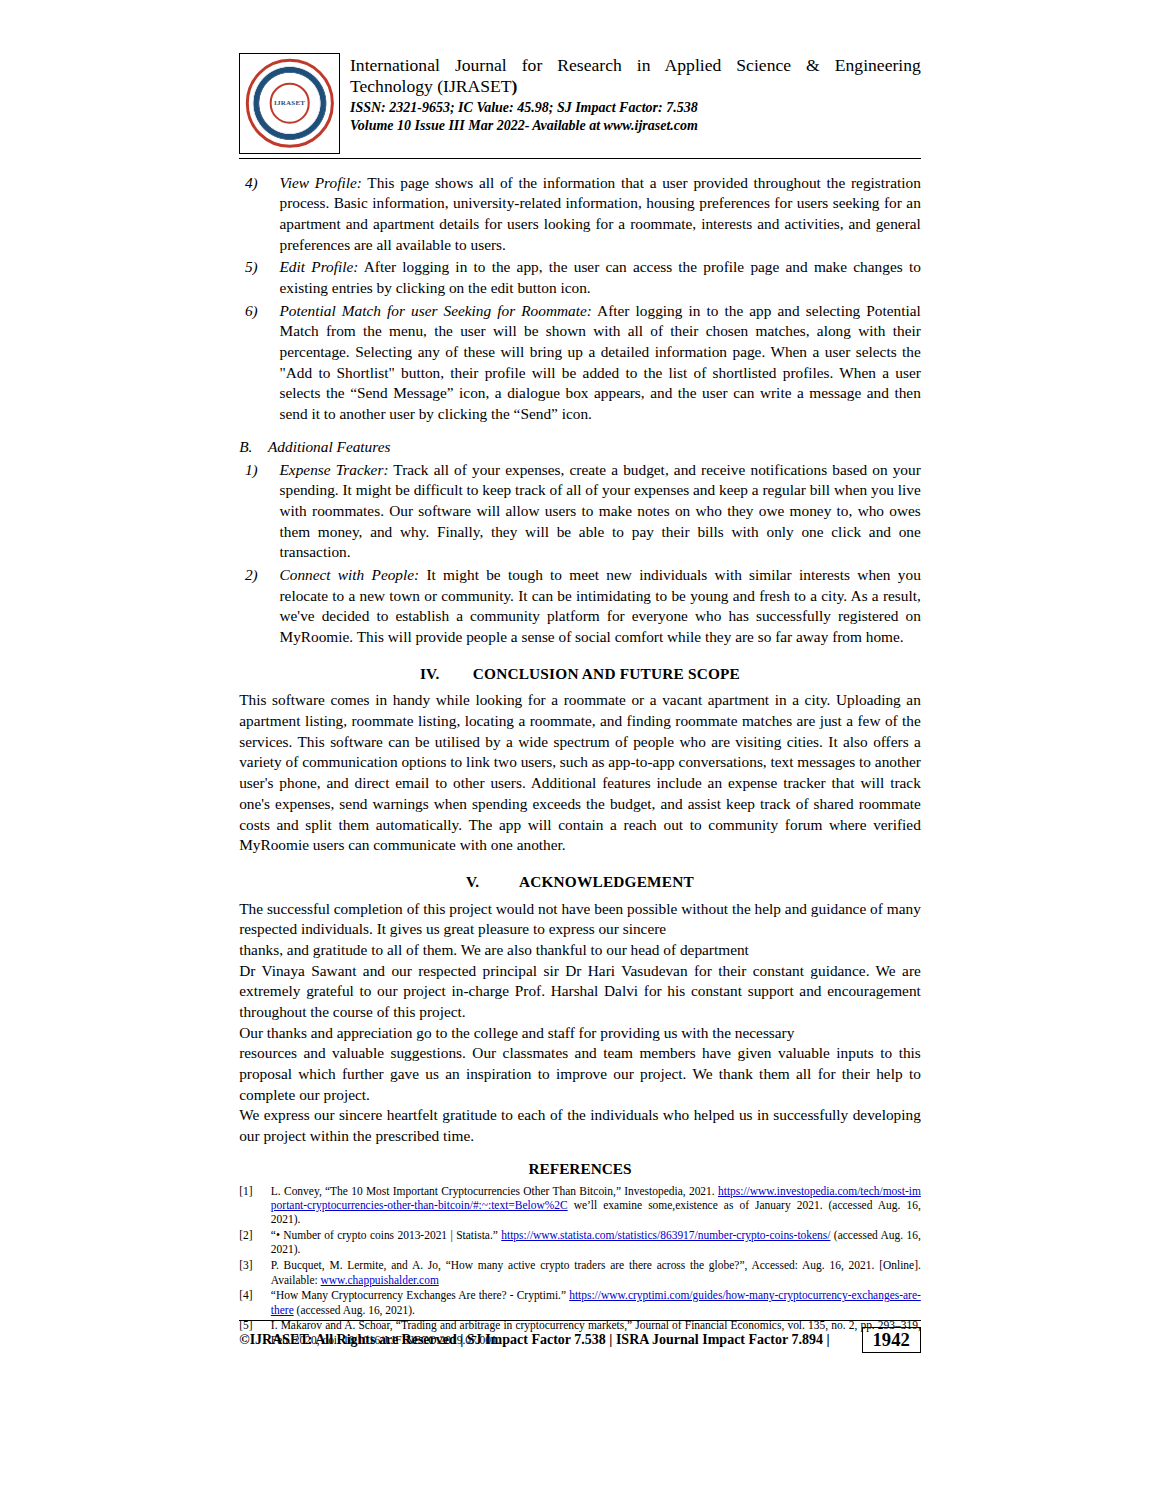International Journal for Research in Applied Science & Engineering Technology (IJRASET)
ISSN: 2321-9653; IC Value: 45.98; SJ Impact Factor: 7.538
Volume 10 Issue III Mar 2022- Available at www.ijraset.com
4) View Profile: This page shows all of the information that a user provided throughout the registration process. Basic information, university-related information, housing preferences for users seeking for an apartment and apartment details for users looking for a roommate, interests and activities, and general preferences are all available to users.
5) Edit Profile: After logging in to the app, the user can access the profile page and make changes to existing entries by clicking on the edit button icon.
6) Potential Match for user Seeking for Roommate: After logging in to the app and selecting Potential Match from the menu, the user will be shown with all of their chosen matches, along with their percentage. Selecting any of these will bring up a detailed information page. When a user selects the "Add to Shortlist" button, their profile will be added to the list of shortlisted profiles. When a user selects the “Send Message” icon, a dialogue box appears, and the user can write a message and then send it to another user by clicking the “Send” icon.
B. Additional Features
1) Expense Tracker: Track all of your expenses, create a budget, and receive notifications based on your spending. It might be difficult to keep track of all of your expenses and keep a regular bill when you live with roommates. Our software will allow users to make notes on who they owe money to, who owes them money, and why. Finally, they will be able to pay their bills with only one click and one transaction.
2) Connect with People: It might be tough to meet new individuals with similar interests when you relocate to a new town or community. It can be intimidating to be young and fresh to a city. As a result, we've decided to establish a community platform for everyone who has successfully registered on MyRoomie. This will provide people a sense of social comfort while they are so far away from home.
IV. CONCLUSION AND FUTURE SCOPE
This software comes in handy while looking for a roommate or a vacant apartment in a city. Uploading an apartment listing, roommate listing, locating a roommate, and finding roommate matches are just a few of the services. This software can be utilised by a wide spectrum of people who are visiting cities. It also offers a variety of communication options to link two users, such as app-to-app conversations, text messages to another user's phone, and direct email to other users. Additional features include an expense tracker that will track one's expenses, send warnings when spending exceeds the budget, and assist keep track of shared roommate costs and split them automatically. The app will contain a reach out to community forum where verified MyRoomie users can communicate with one another.
V. ACKNOWLEDGEMENT
The successful completion of this project would not have been possible without the help and guidance of many respected individuals. It gives us great pleasure to express our sincere
thanks, and gratitude to all of them. We are also thankful to our head of department
Dr Vinaya Sawant and our respected principal sir Dr Hari Vasudevan for their constant guidance. We are extremely grateful to our project in-charge Prof. Harshal Dalvi for his constant support and encouragement throughout the course of this project.
Our thanks and appreciation go to the college and staff for providing us with the necessary
resources and valuable suggestions. Our classmates and team members have given valuable inputs to this proposal which further gave us an inspiration to improve our project. We thank them all for their help to complete our project.
We express our sincere heartfelt gratitude to each of the individuals who helped us in successfully developing our project within the prescribed time.
REFERENCES
[1] L. Convey, “The 10 Most Important Cryptocurrencies Other Than Bitcoin,” Investopedia, 2021. https://www.investopedia.com/tech/most-important-cryptocurrencies-other-than-bitcoin/#:~:text=Below%2C we’ll examine some,existence as of January 2021. (accessed Aug. 16, 2021).
[2]“• Number of crypto coins 2013-2021 | Statista.” https://www.statista.com/statistics/863917/number-crypto-coins-tokens/ (accessed Aug. 16, 2021).
[3] P. Bucquet, M. Lermite, and A. Jo, “How many active crypto traders are there across the globe?”, Accessed: Aug. 16, 2021. [Online]. Available: www.chappuishalder.com
[4]“How Many Cryptocurrency Exchanges Are there? - Cryptimi.” https://www.cryptimi.com/guides/how-many-cryptocurrency-exchanges-are-there (accessed Aug. 16, 2021).
[5] I. Makarov and A. Schoar, “Trading and arbitrage in cryptocurrency markets,” Journal of Financial Economics, vol. 135, no. 2, pp. 293–319, Feb. 2020, doi: 10.1016/J.JFINECO.2019.07.001.
©IJRASET: All Rights are Reserved | SJ Impact Factor 7.538 | ISRA Journal Impact Factor 7.894 |
1942